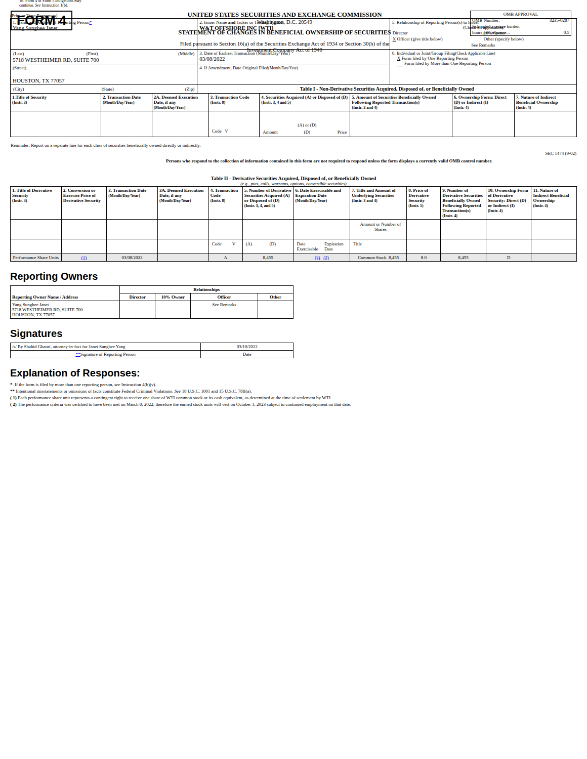| FORM 4 | UNITED STATES SECURITIES AND EXCHANGE COMMISSION Washington, D.C. 20549 STATEMENT OF CHANGES IN BENEFICIAL OWNERSHIP OF SECURITIES Filed pursuant to Section 16(a) of the Securities Exchange Act of 1934 or Section 30(h) of the Investment Company Act of 1940 | / OMB APPROVAL / / OMB Number: / 3235-0287 / / Estimated average burden / / hours per response... / 0.5 / |
| | Check this box if no longer subject to Section 16. Form 4 or Form 5 obligations may continue. See Instruction 1(b). | |
(Print or Type Responses)
| 1. Name and Address of Reporting Person * Yang Sunghee Janet | 2. Issuer Name and Ticker or Trading Symbol W&T OFFSHORE INC [WTI] | 5. Relationship of Reporting Person(s) to Issuer (Check all applicable) / Director / 10% Owner / / X Officer (give title below) / Other (specify below) / / See Remarks / |
| / (Last) / (First) / (Middle) / 5718 WESTHEIMER RD, SUITE 700 | 3. Date of Earliest Transaction (Month/Day/Year) 03/08/2022 | 6. Individual or Joint/Group Filing (Check Applicable Line) X Form filed by One Reporting Person Form filed by More than One Reporting Person |
| (Street) HOUSTON, TX 77057 | 4. If Amendment, Date Original Filed (Month/Day/Year) |
| / (City) / (State) / (Zip) / | Table I - Non-Derivative Securities Acquired, Disposed of, or Beneficially Owned |
| 1.Title of Security (Instr. 3) | 2. Transaction Date (Month/Day/Year) | 2A. Deemed Execution Date, if any (Month/Day/Year) | 3. Transaction Code (Instr. 8) | 4. Securities Acquired (A) or Disposed of (D) (Instr. 3, 4 and 5) | 5. Amount of Securities Beneficially Owned Following Reported Transaction(s) (Instr. 3 and 4) | 6. Ownership Form: Direct (D) or Indirect (I) (Instr. 4) | 7. Nature of Indirect Beneficial Ownership (Instr. 4) |
| | | | / Code V / | / / (A) or (D) / / / Amount / (D) / Price / | | | |
| Reminder: Report on a separate line for each class of securities beneficially owned directly or indirectly. | |
| | Persons who respond to the collection of information contained in this form are not required to respond unless the form displays a currently valid OMB control number. | SEC 1474 (9-02) |
Table II - Derivative Securities Acquired, Disposed of, or Beneficially Owned
(e.g., puts, calls, warrants, options, convertible securities)
| 1. Title of Derivative Security (Instr. 3) | 2. Conversion or Exercise Price of Derivative Security | 3. Transaction Date (Month/Day/Year) | 3A. Deemed Execution Date, if any (Month/Day/Year) | 4. Transaction Code (Instr. 8) | 5. Number of Derivative Securities Acquired (A) or Disposed of (D) (Instr. 3, 4, and 5) | 6. Date Exercisable and Expiration Date (Month/Day/Year) | 7. Title and Amount of Underlying Securities (Instr. 3 and 4) | 8. Price of Derivative Security (Instr. 5) | 9. Number of Derivative Securities Beneficially Owned Following Reported Transaction(s) (Instr. 4) | 10. Ownership Form of Derivative Security: Direct (D) or Indirect (I) (Instr. 4) | 11. Nature of Indirect Beneficial Ownership (Instr. 4) |
| | | | | | | | / / Amount or Number of Shares / | | | | |
| | | | | / Code / V / | / (A) / (D) / | / Date Exercisable / Expiration Date / | / Title / / | | | | |
| Performance Share Units | (1) | 03/08/2022 | | A | 8,455 | (2) (2) | Common Stock 8,455 | $ 0 | 8,455 | D | |
Reporting Owners
| Reporting Owner Name / Address | Relationships |
| Director | 10% Owner | Officer | Other |
| Yang Sunghee Janet 5718 WESTHEIMER RD, SUITE 700 HOUSTON, TX 77057 | | | See Remarks | |
Signatures
| /s/ By Shahid Ghauri, attorney-in-fact for Janet Sunghee Yang | 03/10/2022 |
| ** Signature of Reporting Person | Date |
Explanation of Responses:
* If the form is filed by more than one reporting person, see Instruction 4(b)(v).
** Intentional misstatements or omissions of facts constitute Federal Criminal Violations. See 18 U.S.C. 1001 and 15 U.S.C. 78ff(a).
( 1) Each performance share unit represents a contingent right to receive one share of WTI common stock or its cash equivalent, as determined at the time of settlement by WTI.
( 2) The performance criteria was certified to have been met on March 8, 2022; therefore the earned stock units will vest on October 1, 2023 subject to continued employment on that date.